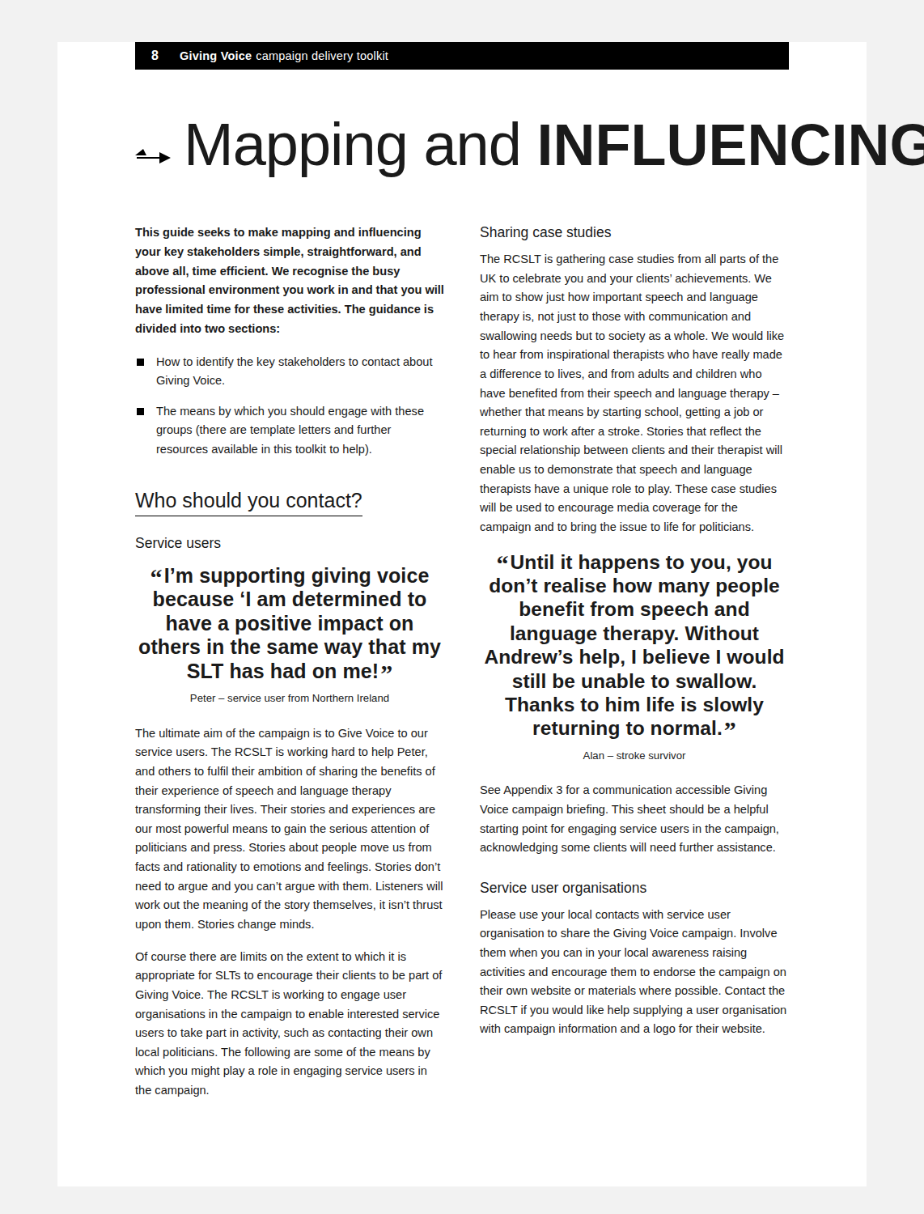8 Giving Voice campaign delivery toolkit
Mapping and INFLUENCING
This guide seeks to make mapping and influencing your key stakeholders simple, straightforward, and above all, time efficient. We recognise the busy professional environment you work in and that you will have limited time for these activities. The guidance is divided into two sections:
How to identify the key stakeholders to contact about Giving Voice.
The means by which you should engage with these groups (there are template letters and further resources available in this toolkit to help).
Who should you contact?
Service users
“I’m supporting giving voice because ‘I am determined to have a positive impact on others in the same way that my SLT has had on me!”
Peter – service user from Northern Ireland
The ultimate aim of the campaign is to Give Voice to our service users. The RCSLT is working hard to help Peter, and others to fulfil their ambition of sharing the benefits of their experience of speech and language therapy transforming their lives. Their stories and experiences are our most powerful means to gain the serious attention of politicians and press. Stories about people move us from facts and rationality to emotions and feelings. Stories don’t need to argue and you can’t argue with them. Listeners will work out the meaning of the story themselves, it isn’t thrust upon them. Stories change minds.
Of course there are limits on the extent to which it is appropriate for SLTs to encourage their clients to be part of Giving Voice. The RCSLT is working to engage user organisations in the campaign to enable interested service users to take part in activity, such as contacting their own local politicians. The following are some of the means by which you might play a role in engaging service users in the campaign.
Sharing case studies
The RCSLT is gathering case studies from all parts of the UK to celebrate you and your clients’ achievements. We aim to show just how important speech and language therapy is, not just to those with communication and swallowing needs but to society as a whole. We would like to hear from inspirational therapists who have really made a difference to lives, and from adults and children who have benefited from their speech and language therapy – whether that means by starting school, getting a job or returning to work after a stroke. Stories that reflect the special relationship between clients and their therapist will enable us to demonstrate that speech and language therapists have a unique role to play. These case studies will be used to encourage media coverage for the campaign and to bring the issue to life for politicians.
“Until it happens to you, you don’t realise how many people benefit from speech and language therapy. Without Andrew’s help, I believe I would still be unable to swallow. Thanks to him life is slowly returning to normal.”
Alan – stroke survivor
See Appendix 3 for a communication accessible Giving Voice campaign briefing. This sheet should be a helpful starting point for engaging service users in the campaign, acknowledging some clients will need further assistance.
Service user organisations
Please use your local contacts with service user organisation to share the Giving Voice campaign. Involve them when you can in your local awareness raising activities and encourage them to endorse the campaign on their own website or materials where possible. Contact the RCSLT if you would like help supplying a user organisation with campaign information and a logo for their website.